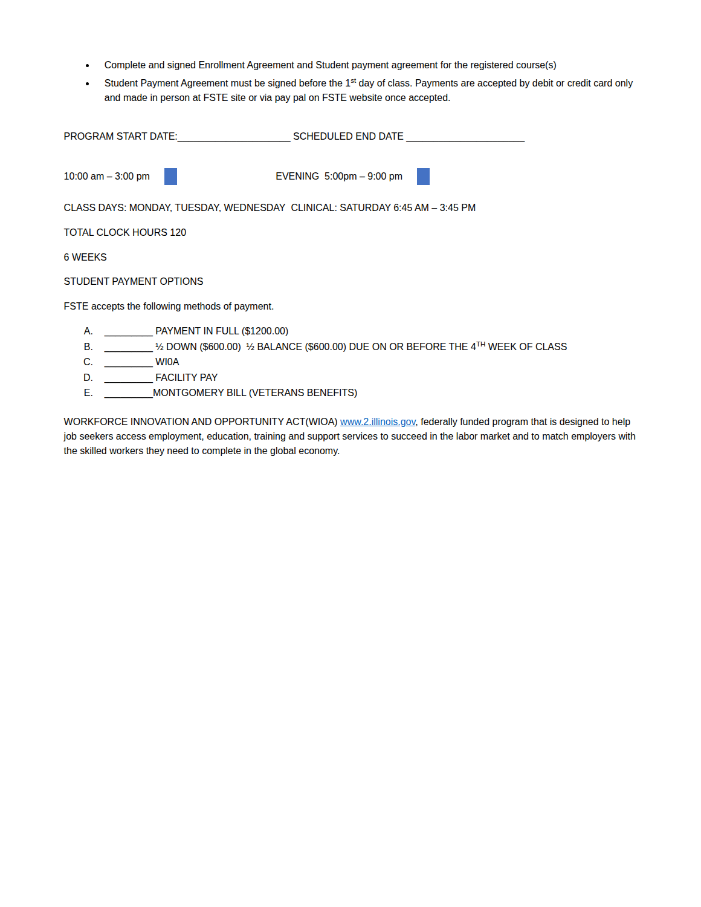Complete and signed Enrollment Agreement and Student payment agreement for the registered course(s)
Student Payment Agreement must be signed before the 1st day of class. Payments are accepted by debit or credit card only and made in person at FSTE site or via pay pal on FSTE website once accepted.
PROGRAM START DATE:_____________________ SCHEDULED END DATE ______________________
10:00 am – 3:00 pm EVENING 5:00pm – 9:00 pm
CLASS DAYS: MONDAY, TUESDAY, WEDNESDAY CLINICAL: SATURDAY 6:45 AM – 3:45 PM
TOTAL CLOCK HOURS 120
6 WEEKS
STUDENT PAYMENT OPTIONS
FSTE accepts the following methods of payment.
_________ PAYMENT IN FULL ($1200.00)
_________ ½ DOWN ($600.00) ½ BALANCE ($600.00) DUE ON OR BEFORE THE 4TH WEEK OF CLASS
_________ WI0A
_________ FACILITY PAY
_________MONTGOMERY BILL (VETERANS BENEFITS)
WORKFORCE INNOVATION AND OPPORTUNITY ACT(WIOA) www.2.illinois.gov, federally funded program that is designed to help job seekers access employment, education, training and support services to succeed in the labor market and to match employers with the skilled workers they need to complete in the global economy.